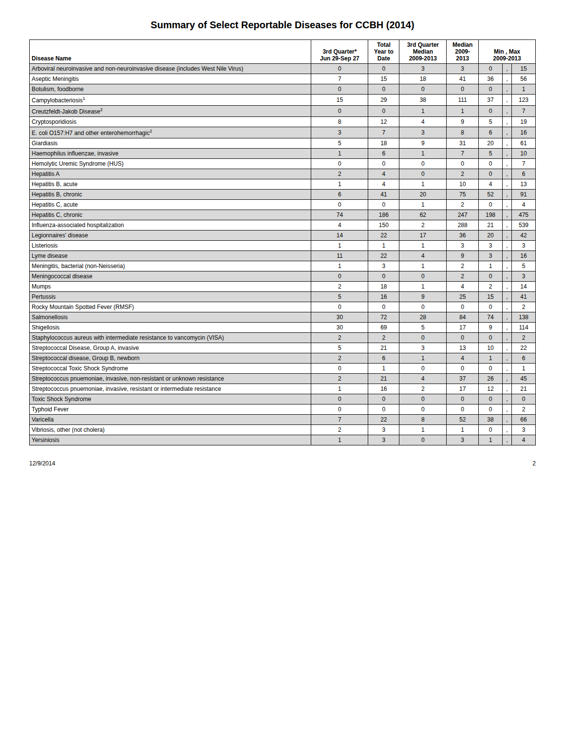Summary of Select Reportable Diseases for CCBH (2014)
| Disease Name | 3rd Quarter* Jun 29-Sep 27 | Total Year to Date | 3rd Quarter Median 2009-2013 | Median 2009- 2013 | Min , Max 2009-2013 |
| --- | --- | --- | --- | --- | --- |
| Arboviral neuroinvasive and non-neuroinvasive disease (includes West Nile Virus) | 0 | 0 | 3 | 3 | 0 | , | 15 |
| Aseptic Meningitis | 7 | 15 | 18 | 41 | 36 | , | 56 |
| Botulism, foodborne | 0 | 0 | 0 | 0 | 0 | , | 1 |
| Campylobacteriosis 1 | 15 | 29 | 38 | 111 | 37 | , | 123 |
| Creutzfeldt-Jakob Disease 2 | 0 | 0 | 1 | 1 | 0 | , | 7 |
| Cryptosporidiosis | 8 | 12 | 4 | 9 | 5 | , | 19 |
| E. coli O157:H7 and other enterohemorrhagic 2 | 3 | 7 | 3 | 8 | 6 | , | 16 |
| Giardiasis | 5 | 18 | 9 | 31 | 20 | , | 61 |
| Haemophilus influenzae, invasive | 1 | 6 | 1 | 7 | 5 | , | 10 |
| Hemolytic Uremic Syndrome (HUS) | 0 | 0 | 0 | 0 | 0 | , | 7 |
| Hepatitis A | 2 | 4 | 0 | 2 | 0 | , | 6 |
| Hepatitis B, acute | 1 | 4 | 1 | 10 | 4 | , | 13 |
| Hepatitis B, chronic | 6 | 41 | 20 | 75 | 52 | , | 91 |
| Hepatitis C, acute | 0 | 0 | 1 | 2 | 0 | , | 4 |
| Hepatitis C, chronic | 74 | 186 | 62 | 247 | 198 | , | 475 |
| Influenza-associated hospitalization | 4 | 150 | 2 | 288 | 21 | , | 539 |
| Legionnaires' disease | 14 | 22 | 17 | 36 | 20 | , | 42 |
| Listeriosis | 1 | 1 | 1 | 3 | 3 | , | 3 |
| Lyme disease | 11 | 22 | 4 | 9 | 3 | , | 16 |
| Meningitis, bacterial (non-Neisseria) | 1 | 3 | 1 | 2 | 1 | , | 5 |
| Meningococcal disease | 0 | 0 | 0 | 2 | 0 | , | 3 |
| Mumps | 2 | 18 | 1 | 4 | 2 | , | 14 |
| Pertussis | 5 | 16 | 9 | 25 | 15 | , | 41 |
| Rocky Mountain Spotted Fever (RMSF) | 0 | 0 | 0 | 0 | 0 | , | 2 |
| Salmonellosis | 30 | 72 | 28 | 84 | 74 | , | 138 |
| Shigellosis | 30 | 69 | 5 | 17 | 9 | , | 114 |
| Staphylococcus aureus with intermediate resistance to vancomycin (VISA) | 2 | 2 | 0 | 0 | 0 | , | 2 |
| Streptococcal Disease, Group A, invasive | 5 | 21 | 3 | 13 | 10 | , | 22 |
| Streptococcal disease, Group B, newborn | 2 | 6 | 1 | 4 | 1 | , | 6 |
| Streptococcal Toxic Shock Syndrome | 0 | 1 | 0 | 0 | 0 | , | 1 |
| Streptococcus pnuemoniae, invasive, non-resistant or unknown resistance | 2 | 21 | 4 | 37 | 26 | , | 45 |
| Streptococcus pnuemoniae, invasive, resistant or intermediate resistance | 1 | 16 | 2 | 17 | 12 | , | 21 |
| Toxic Shock Syndrome | 0 | 0 | 0 | 0 | 0 | , | 0 |
| Typhoid Fever | 0 | 0 | 0 | 0 | 0 | , | 2 |
| Varicella | 7 | 22 | 8 | 52 | 38 | , | 66 |
| Vibriosis, other (not cholera) | 2 | 3 | 1 | 1 | 0 | , | 3 |
| Yersiniosis | 1 | 3 | 0 | 3 | 1 | , | 4 |
12/9/2014 2